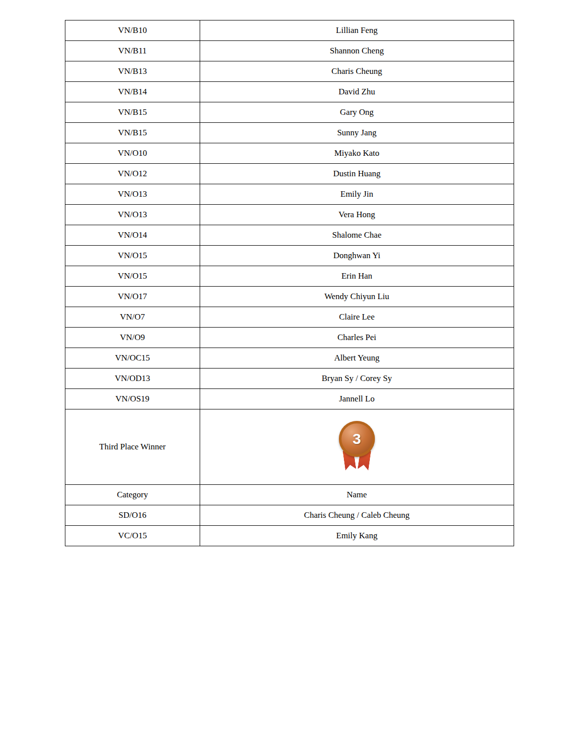| VN/B10 | Lillian Feng |
| VN/B11 | Shannon Cheng |
| VN/B13 | Charis Cheung |
| VN/B14 | David Zhu |
| VN/B15 | Gary Ong |
| VN/B15 | Sunny Jang |
| VN/O10 | Miyako Kato |
| VN/O12 | Dustin Huang |
| VN/O13 | Emily Jin |
| VN/O13 | Vera Hong |
| VN/O14 | Shalome Chae |
| VN/O15 | Donghwan Yi |
| VN/O15 | Erin Han |
| VN/O17 | Wendy Chiyun Liu |
| VN/O7 | Claire Lee |
| VN/O9 | Charles Pei |
| VN/OC15 | Albert Yeung |
| VN/OD13 | Bryan Sy / Corey Sy |
| VN/OS19 | Jannell Lo |
| Third Place Winner | 3 |
| Category | Name |
| SD/O16 | Charis Cheung / Caleb Cheung |
| VC/O15 | Emily Kang |